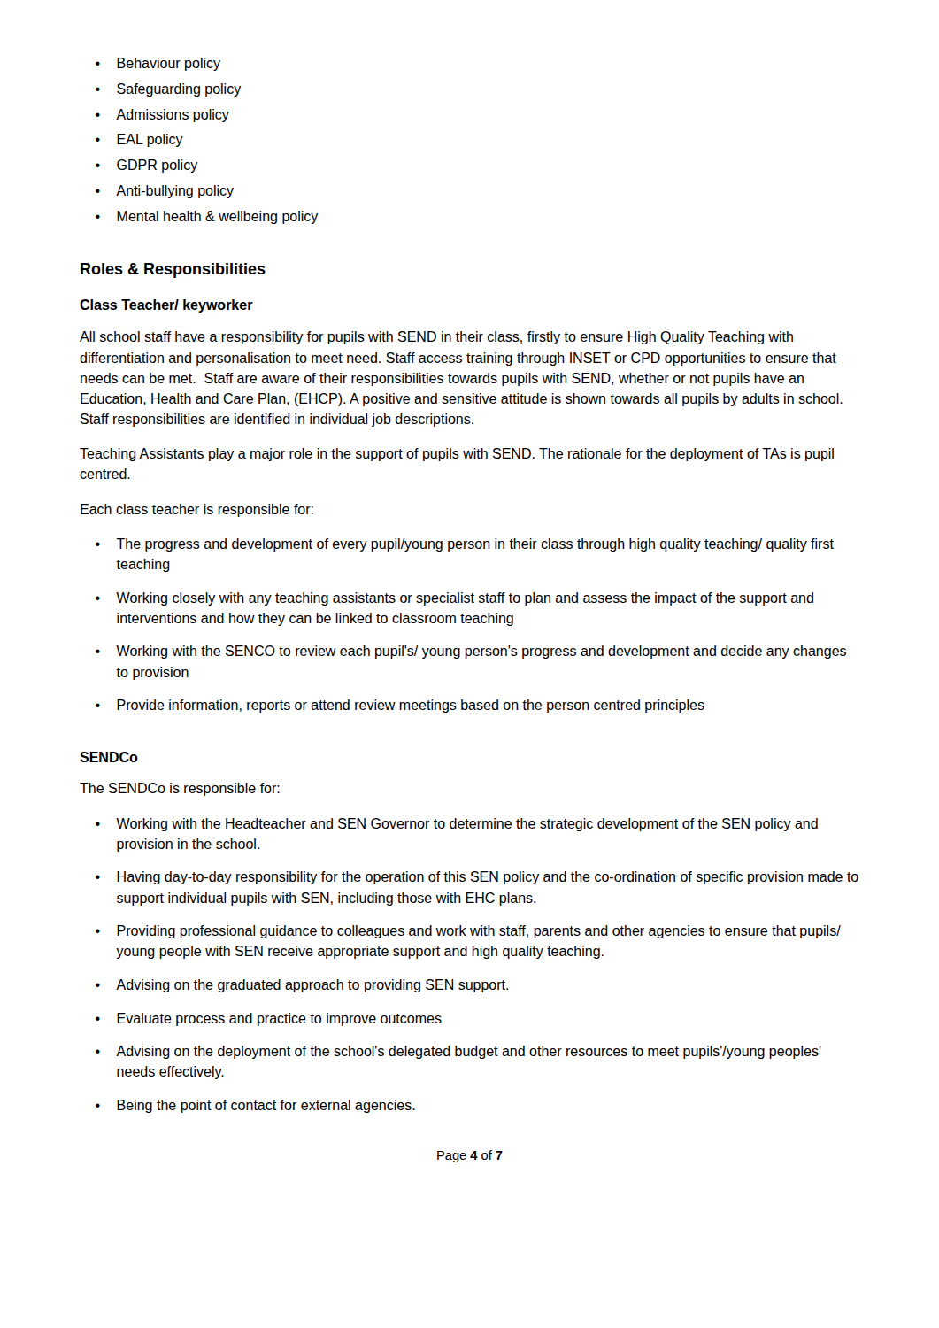Behaviour policy
Safeguarding policy
Admissions policy
EAL policy
GDPR policy
Anti-bullying policy
Mental health & wellbeing policy
Roles & Responsibilities
Class Teacher/ keyworker
All school staff have a responsibility for pupils with SEND in their class, firstly to ensure High Quality Teaching with differentiation and personalisation to meet need. Staff access training through INSET or CPD opportunities to ensure that needs can be met. Staff are aware of their responsibilities towards pupils with SEND, whether or not pupils have an Education, Health and Care Plan, (EHCP). A positive and sensitive attitude is shown towards all pupils by adults in school. Staff responsibilities are identified in individual job descriptions.
Teaching Assistants play a major role in the support of pupils with SEND. The rationale for the deployment of TAs is pupil centred.
Each class teacher is responsible for:
The progress and development of every pupil/young person in their class through high quality teaching/ quality first teaching
Working closely with any teaching assistants or specialist staff to plan and assess the impact of the support and interventions and how they can be linked to classroom teaching
Working with the SENCO to review each pupil's/ young person's progress and development and decide any changes to provision
Provide information, reports or attend review meetings based on the person centred principles
SENDCo
The SENDCo is responsible for:
Working with the Headteacher and SEN Governor to determine the strategic development of the SEN policy and provision in the school.
Having day-to-day responsibility for the operation of this SEN policy and the co-ordination of specific provision made to support individual pupils with SEN, including those with EHC plans.
Providing professional guidance to colleagues and work with staff, parents and other agencies to ensure that pupils/ young people with SEN receive appropriate support and high quality teaching.
Advising on the graduated approach to providing SEN support.
Evaluate process and practice to improve outcomes
Advising on the deployment of the school's delegated budget and other resources to meet pupils'/young peoples' needs effectively.
Being the point of contact for external agencies.
Page 4 of 7